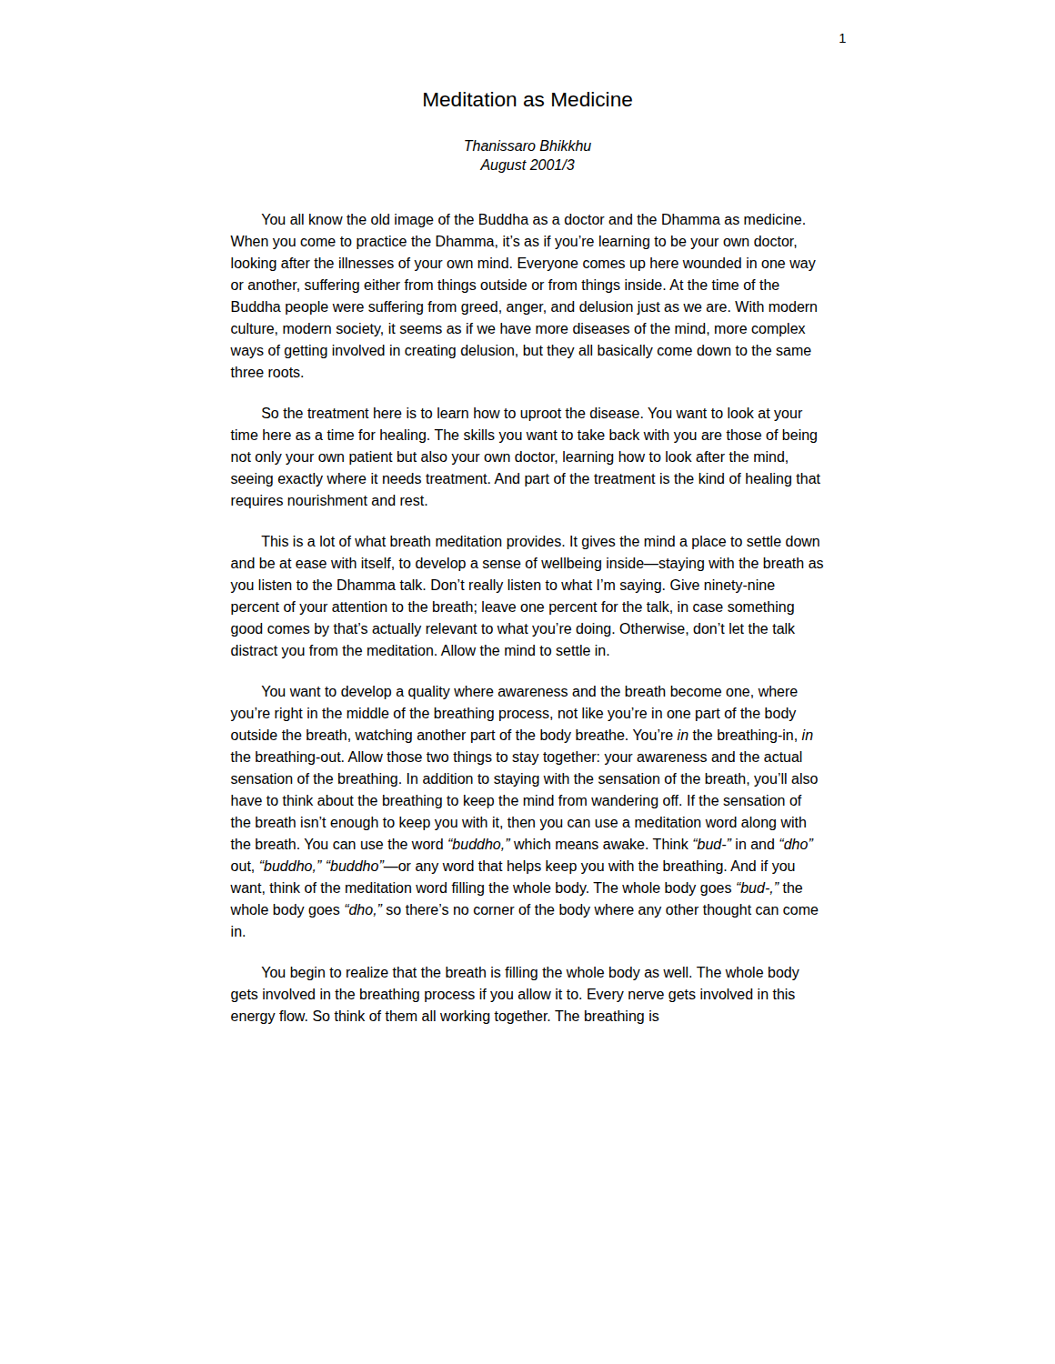1
Meditation as Medicine
Thanissaro Bhikkhu
August 2001/3
You all know the old image of the Buddha as a doctor and the Dhamma as medicine. When you come to practice the Dhamma, it’s as if you’re learning to be your own doctor, looking after the illnesses of your own mind. Everyone comes up here wounded in one way or another, suffering either from things outside or from things inside. At the time of the Buddha people were suffering from greed, anger, and delusion just as we are. With modern culture, modern society, it seems as if we have more diseases of the mind, more complex ways of getting involved in creating delusion, but they all basically come down to the same three roots.
So the treatment here is to learn how to uproot the disease. You want to look at your time here as a time for healing. The skills you want to take back with you are those of being not only your own patient but also your own doctor, learning how to look after the mind, seeing exactly where it needs treatment. And part of the treatment is the kind of healing that requires nourishment and rest.
This is a lot of what breath meditation provides. It gives the mind a place to settle down and be at ease with itself, to develop a sense of wellbeing inside—staying with the breath as you listen to the Dhamma talk. Don’t really listen to what I’m saying. Give ninety-nine percent of your attention to the breath; leave one percent for the talk, in case something good comes by that’s actually relevant to what you’re doing. Otherwise, don’t let the talk distract you from the meditation. Allow the mind to settle in.
You want to develop a quality where awareness and the breath become one, where you’re right in the middle of the breathing process, not like you’re in one part of the body outside the breath, watching another part of the body breathe. You’re in the breathing-in, in the breathing-out. Allow those two things to stay together: your awareness and the actual sensation of the breathing. In addition to staying with the sensation of the breath, you’ll also have to think about the breathing to keep the mind from wandering off. If the sensation of the breath isn’t enough to keep you with it, then you can use a meditation word along with the breath. You can use the word “buddho,” which means awake. Think “bud-” in and “dho” out, “buddho,” “buddho”—or any word that helps keep you with the breathing. And if you want, think of the meditation word filling the whole body. The whole body goes “bud-,” the whole body goes “dho,” so there’s no corner of the body where any other thought can come in.
You begin to realize that the breath is filling the whole body as well. The whole body gets involved in the breathing process if you allow it to. Every nerve gets involved in this energy flow. So think of them all working together. The breathing is